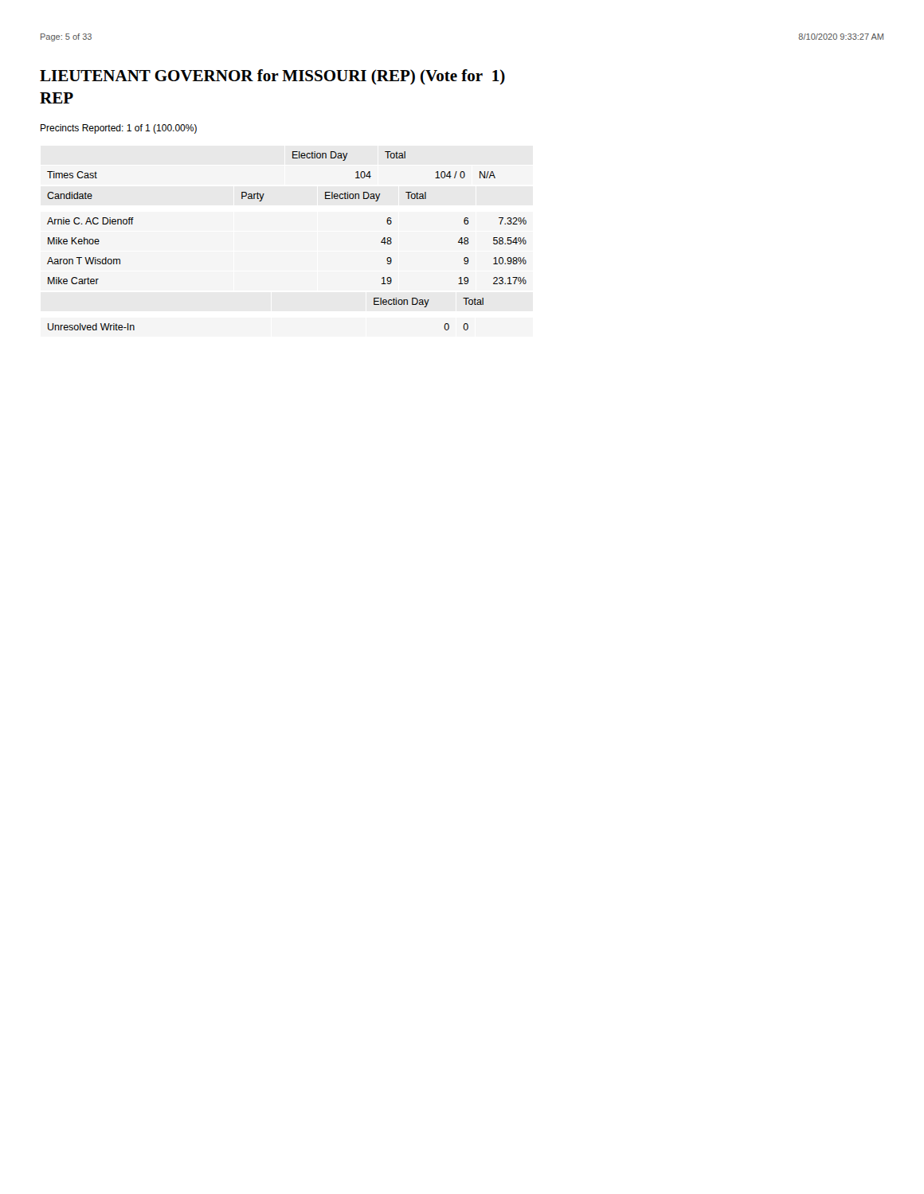Page: 5 of 33 8/10/2020 9:33:27 AM
LIEUTENANT GOVERNOR for MISSOURI (REP) (Vote for 1)
REP
Precincts Reported: 1 of 1 (100.00%)
| | Election Day | Total |
| --- | --- | --- |
| Times Cast | 104 | 104 / 0 | N/A |
| Candidate | Party | Election Day | Total | |
| --- | --- | --- | --- | --- |
| Arnie C. AC Dienoff | | 6 | 6 | 7.32% |
| Mike Kehoe | | 48 | 48 | 58.54% |
| Aaron T Wisdom | | 9 | 9 | 10.98% |
| Mike Carter | | 19 | 19 | 23.17% |
| | | Election Day | Total |
| --- | --- | --- | --- |
| Unresolved Write-In | | 0 | 0 | |